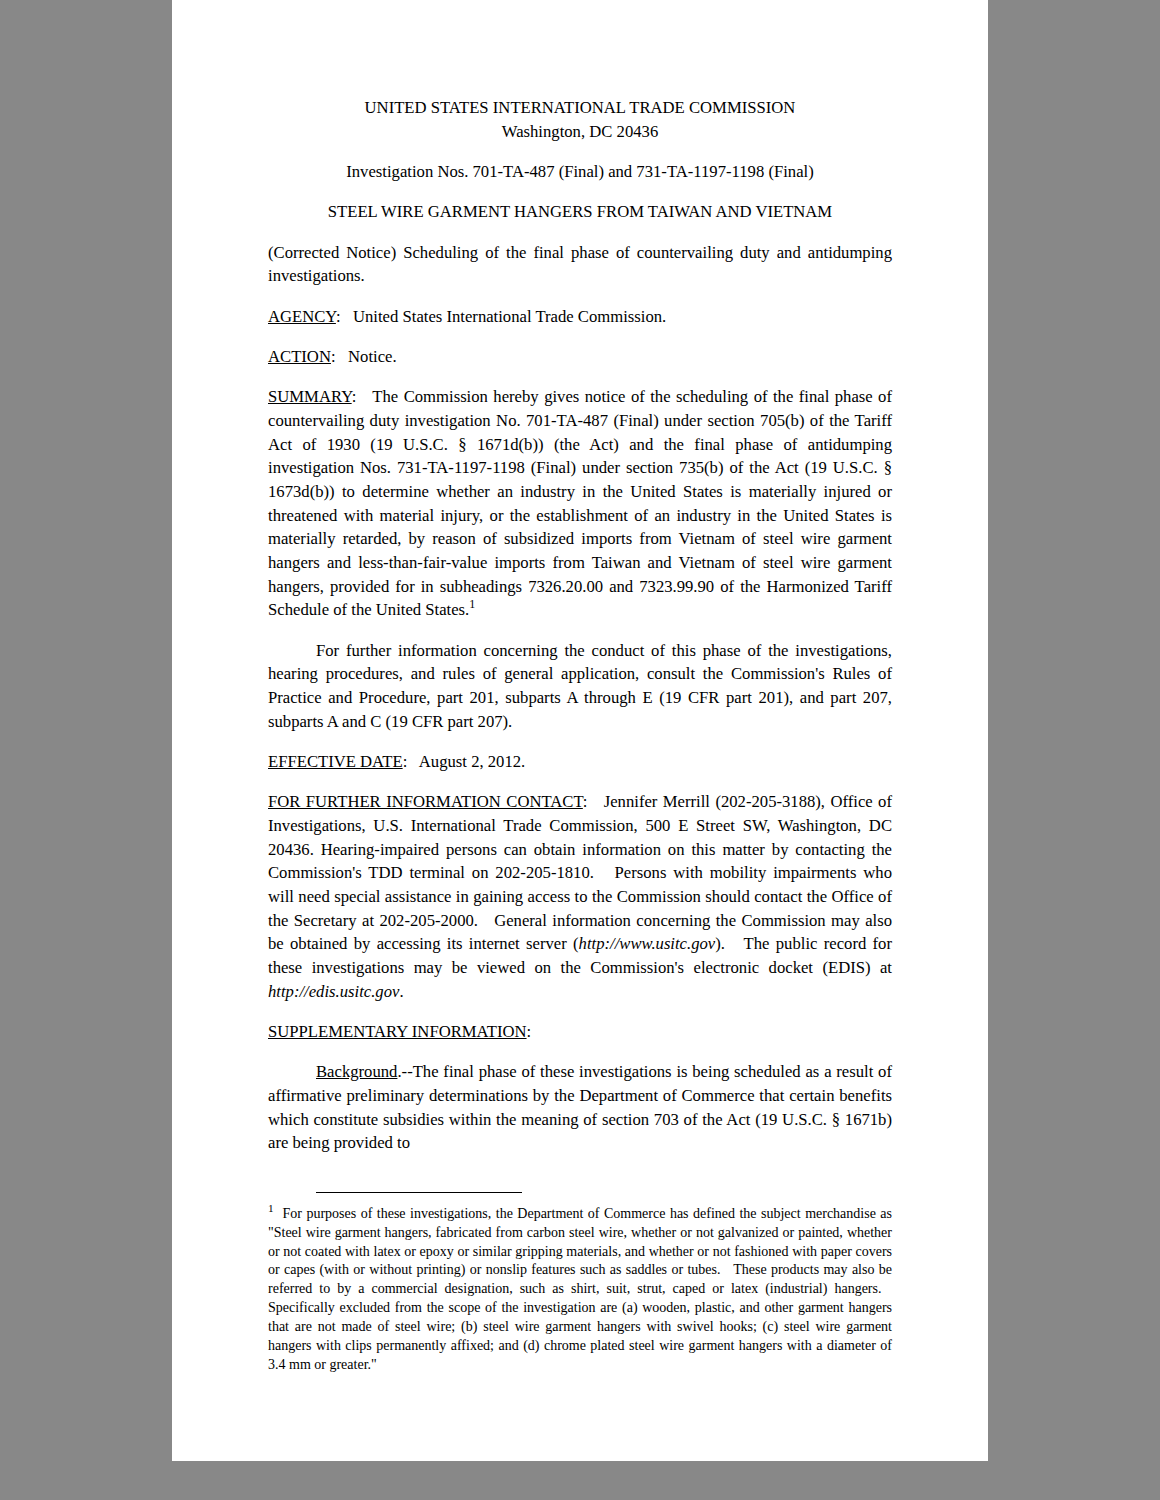UNITED STATES INTERNATIONAL TRADE COMMISSION
Washington, DC 20436
Investigation Nos. 701-TA-487 (Final) and 731-TA-1197-1198 (Final)
STEEL WIRE GARMENT HANGERS FROM TAIWAN AND VIETNAM
(Corrected Notice) Scheduling of the final phase of countervailing duty and antidumping investigations.
AGENCY: United States International Trade Commission.
ACTION: Notice.
SUMMARY: The Commission hereby gives notice of the scheduling of the final phase of countervailing duty investigation No. 701-TA-487 (Final) under section 705(b) of the Tariff Act of 1930 (19 U.S.C. § 1671d(b)) (the Act) and the final phase of antidumping investigation Nos. 731-TA-1197-1198 (Final) under section 735(b) of the Act (19 U.S.C. § 1673d(b)) to determine whether an industry in the United States is materially injured or threatened with material injury, or the establishment of an industry in the United States is materially retarded, by reason of subsidized imports from Vietnam of steel wire garment hangers and less-than-fair-value imports from Taiwan and Vietnam of steel wire garment hangers, provided for in subheadings 7326.20.00 and 7323.99.90 of the Harmonized Tariff Schedule of the United States.1
For further information concerning the conduct of this phase of the investigations, hearing procedures, and rules of general application, consult the Commission's Rules of Practice and Procedure, part 201, subparts A through E (19 CFR part 201), and part 207, subparts A and C (19 CFR part 207).
EFFECTIVE DATE: August 2, 2012.
FOR FURTHER INFORMATION CONTACT: Jennifer Merrill (202-205-3188), Office of Investigations, U.S. International Trade Commission, 500 E Street SW, Washington, DC 20436. Hearing-impaired persons can obtain information on this matter by contacting the Commission's TDD terminal on 202-205-1810. Persons with mobility impairments who will need special assistance in gaining access to the Commission should contact the Office of the Secretary at 202-205-2000. General information concerning the Commission may also be obtained by accessing its internet server (http://www.usitc.gov). The public record for these investigations may be viewed on the Commission's electronic docket (EDIS) at http://edis.usitc.gov.
SUPPLEMENTARY INFORMATION:
Background.--The final phase of these investigations is being scheduled as a result of affirmative preliminary determinations by the Department of Commerce that certain benefits which constitute subsidies within the meaning of section 703 of the Act (19 U.S.C. § 1671b) are being provided to
1 For purposes of these investigations, the Department of Commerce has defined the subject merchandise as "Steel wire garment hangers, fabricated from carbon steel wire, whether or not galvanized or painted, whether or not coated with latex or epoxy or similar gripping materials, and whether or not fashioned with paper covers or capes (with or without printing) or nonslip features such as saddles or tubes. These products may also be referred to by a commercial designation, such as shirt, suit, strut, caped or latex (industrial) hangers. Specifically excluded from the scope of the investigation are (a) wooden, plastic, and other garment hangers that are not made of steel wire; (b) steel wire garment hangers with swivel hooks; (c) steel wire garment hangers with clips permanently affixed; and (d) chrome plated steel wire garment hangers with a diameter of 3.4 mm or greater."